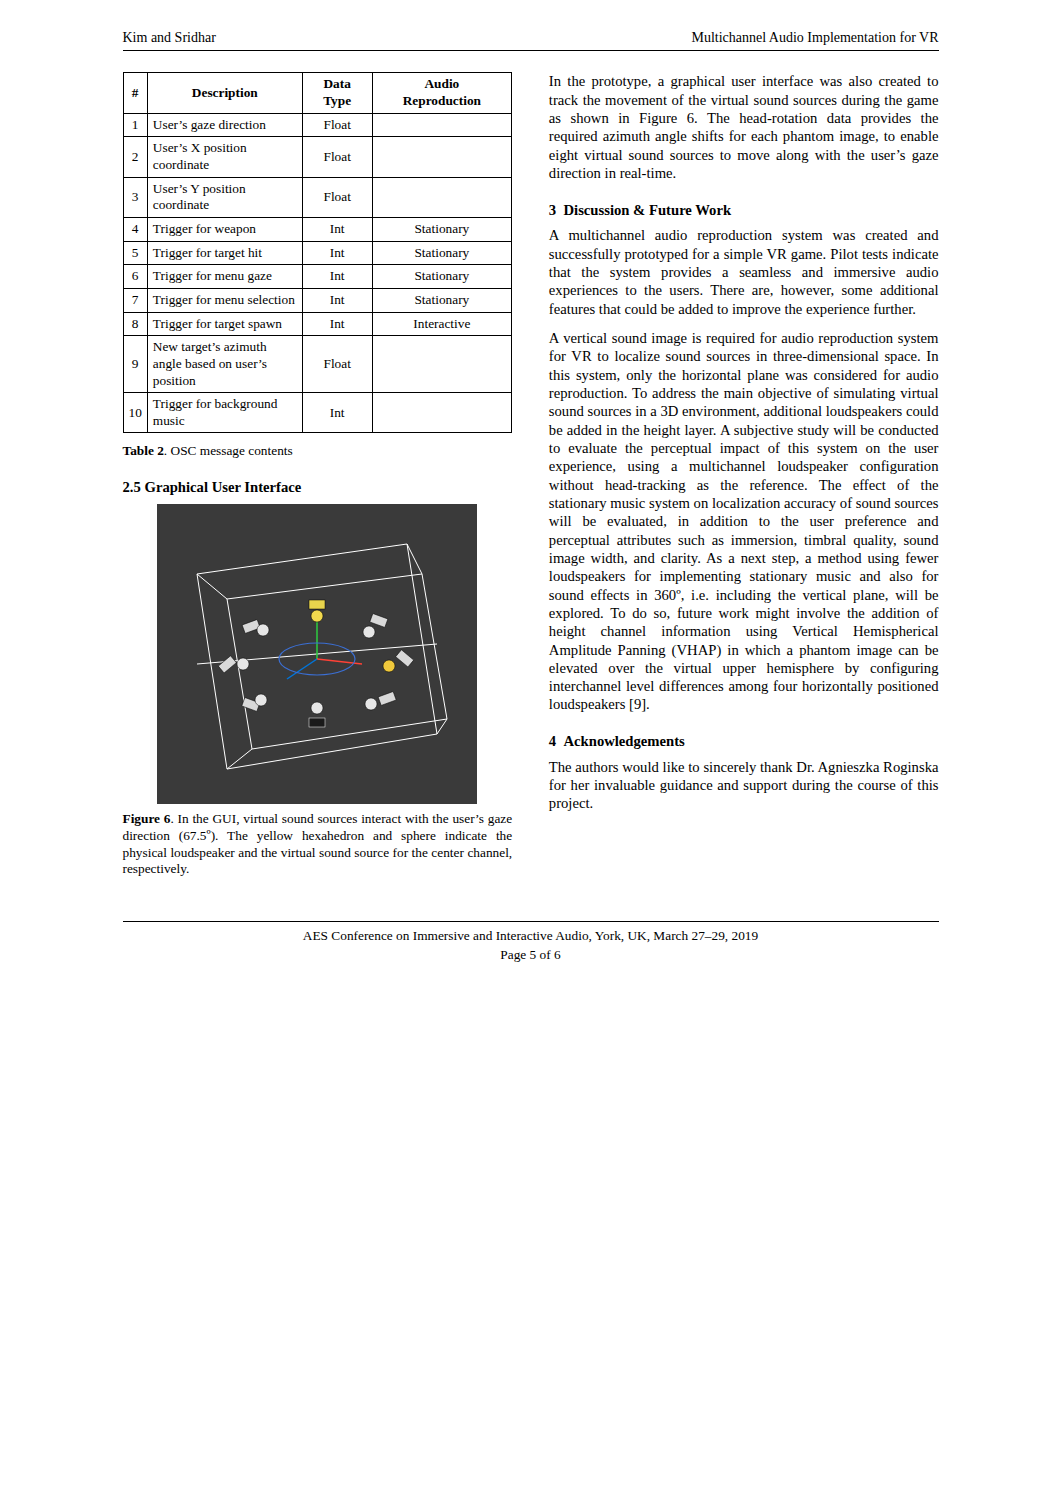Kim and Sridhar
Multichannel Audio Implementation for VR
| # | Description | Data Type | Audio Reproduction |
| --- | --- | --- | --- |
| 1 | User’s gaze direction | Float | |
| 2 | User’s X position coordinate | Float | |
| 3 | User’s Y position coordinate | Float | |
| 4 | Trigger for weapon | Int | Stationary |
| 5 | Trigger for target hit | Int | Stationary |
| 6 | Trigger for menu gaze | Int | Stationary |
| 7 | Trigger for menu selection | Int | Stationary |
| 8 | Trigger for target spawn | Int | Interactive |
| 9 | New target’s azimuth angle based on user’s position | Float | |
| 10 | Trigger for background music | Int | |
Table 2. OSC message contents
2.5 Graphical User Interface
Figure 6. In the GUI, virtual sound sources interact with the user’s gaze direction (67.5º). The yellow hexahedron and sphere indicate the physical loudspeaker and the virtual sound source for the center channel, respectively.
In the prototype, a graphical user interface was also created to track the movement of the virtual sound sources during the game as shown in Figure 6. The head-rotation data provides the required azimuth angle shifts for each phantom image, to enable eight virtual sound sources to move along with the user’s gaze direction in real-time.
3 Discussion & Future Work
A multichannel audio reproduction system was created and successfully prototyped for a simple VR game. Pilot tests indicate that the system provides a seamless and immersive audio experiences to the users. There are, however, some additional features that could be added to improve the experience further.
A vertical sound image is required for audio reproduction system for VR to localize sound sources in three-dimensional space. In this system, only the horizontal plane was considered for audio reproduction. To address the main objective of simulating virtual sound sources in a 3D environment, additional loudspeakers could be added in the height layer. A subjective study will be conducted to evaluate the perceptual impact of this system on the user experience, using a multichannel loudspeaker configuration without head-tracking as the reference. The effect of the stationary music system on localization accuracy of sound sources will be evaluated, in addition to the user preference and perceptual attributes such as immersion, timbral quality, sound image width, and clarity. As a next step, a method using fewer loudspeakers for implementing stationary music and also for sound effects in 360º, i.e. including the vertical plane, will be explored. To do so, future work might involve the addition of height channel information using Vertical Hemispherical Amplitude Panning (VHAP) in which a phantom image can be elevated over the virtual upper hemisphere by configuring interchannel level differences among four horizontally positioned loudspeakers [9].
4 Acknowledgements
The authors would like to sincerely thank Dr. Agnieszka Roginska for her invaluable guidance and support during the course of this project.
AES Conference on Immersive and Interactive Audio, York, UK, March 27–29, 2019
Page 5 of 6